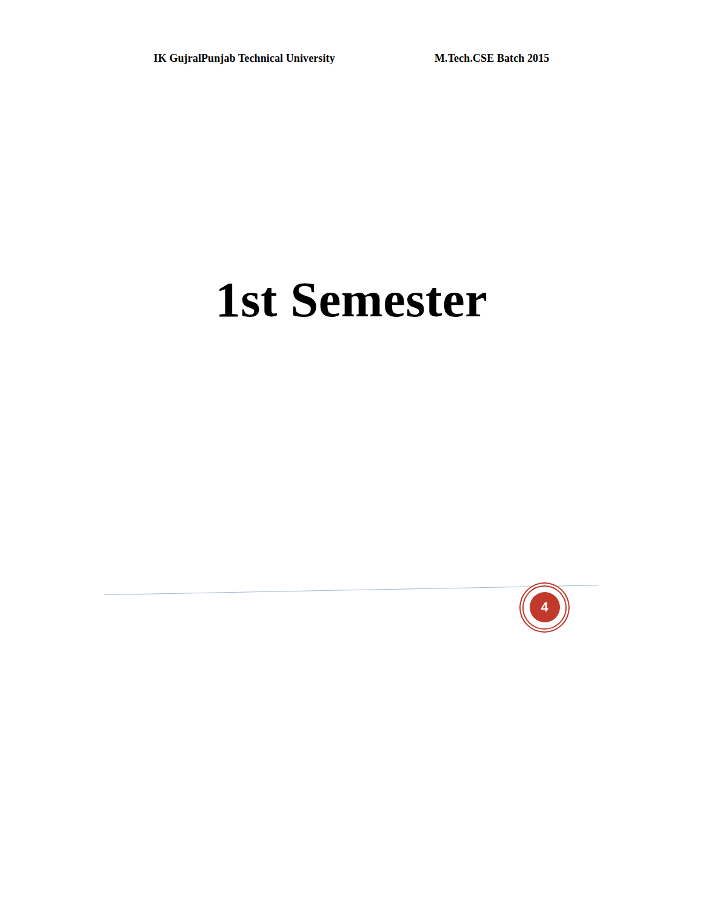IK GujralPunjab Technical University M.Tech.CSE Batch 2015
1st Semester
4